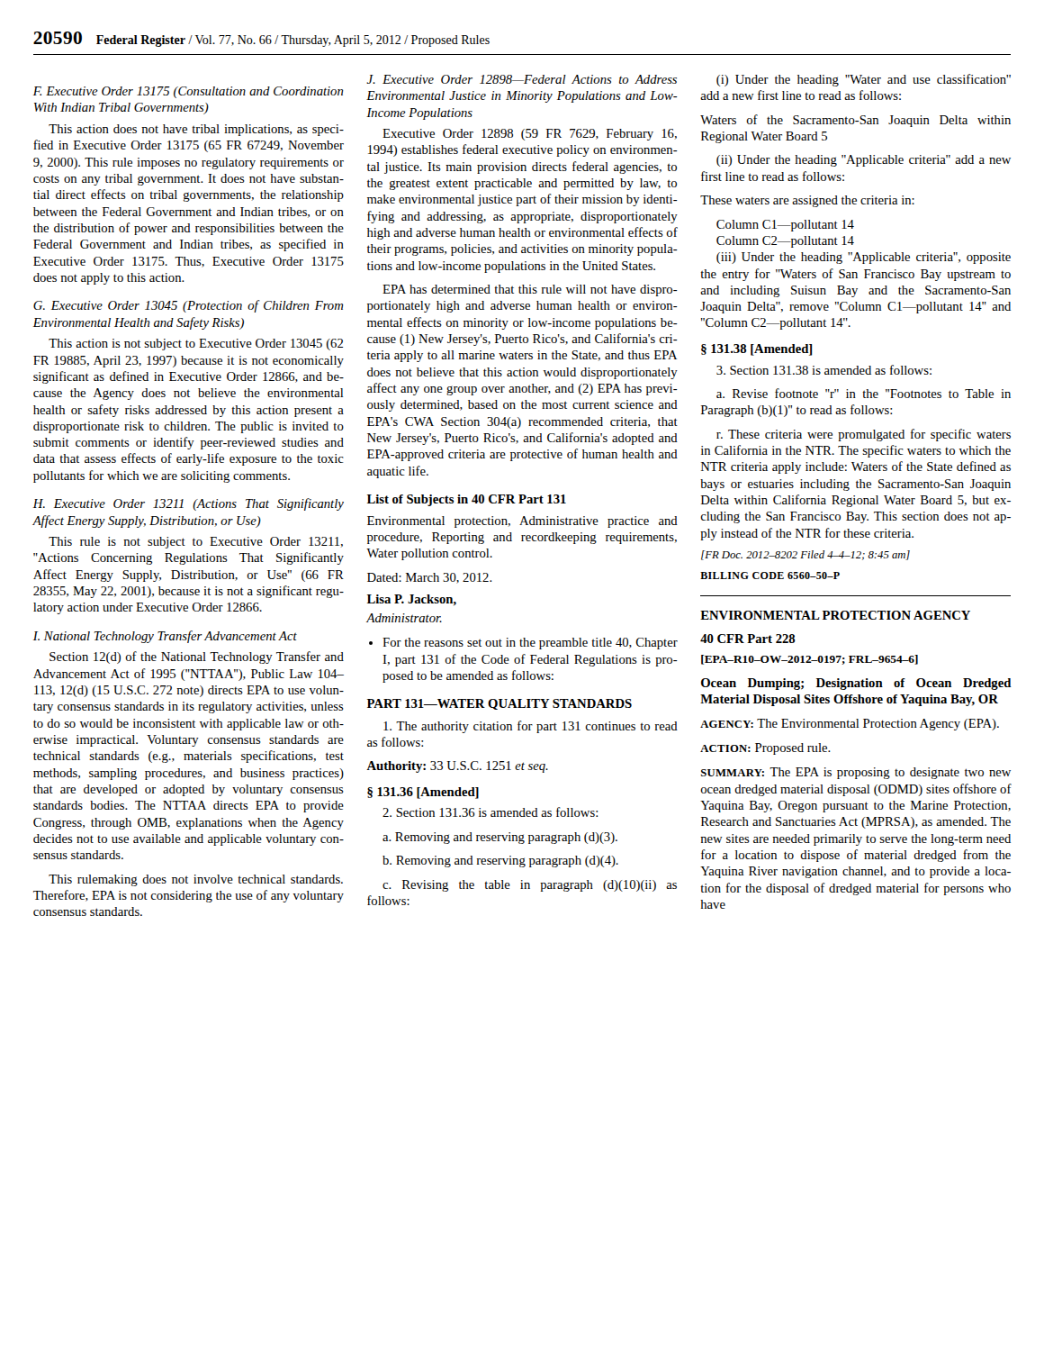20590
Federal Register / Vol. 77, No. 66 / Thursday, April 5, 2012 / Proposed Rules
F. Executive Order 13175 (Consultation and Coordination With Indian Tribal Governments)
This action does not have tribal implications, as specified in Executive Order 13175 (65 FR 67249, November 9, 2000). This rule imposes no regulatory requirements or costs on any tribal government. It does not have substantial direct effects on tribal governments, the relationship between the Federal Government and Indian tribes, or on the distribution of power and responsibilities between the Federal Government and Indian tribes, as specified in Executive Order 13175. Thus, Executive Order 13175 does not apply to this action.
G. Executive Order 13045 (Protection of Children From Environmental Health and Safety Risks)
This action is not subject to Executive Order 13045 (62 FR 19885, April 23, 1997) because it is not economically significant as defined in Executive Order 12866, and because the Agency does not believe the environmental health or safety risks addressed by this action present a disproportionate risk to children. The public is invited to submit comments or identify peer-reviewed studies and data that assess effects of early-life exposure to the toxic pollutants for which we are soliciting comments.
H. Executive Order 13211 (Actions That Significantly Affect Energy Supply, Distribution, or Use)
This rule is not subject to Executive Order 13211, ''Actions Concerning Regulations That Significantly Affect Energy Supply, Distribution, or Use'' (66 FR 28355, May 22, 2001), because it is not a significant regulatory action under Executive Order 12866.
I. National Technology Transfer Advancement Act
Section 12(d) of the National Technology Transfer and Advancement Act of 1995 (''NTTAA''), Public Law 104–113, 12(d) (15 U.S.C. 272 note) directs EPA to use voluntary consensus standards in its regulatory activities, unless to do so would be inconsistent with applicable law or otherwise impractical. Voluntary consensus standards are technical standards (e.g., materials specifications, test methods, sampling procedures, and business practices) that are developed or adopted by voluntary consensus standards bodies. The NTTAA directs EPA to provide Congress, through OMB, explanations when the Agency decides not to use available and applicable voluntary consensus standards.
This rulemaking does not involve technical standards. Therefore, EPA is not considering the use of any voluntary consensus standards.
J. Executive Order 12898—Federal Actions to Address Environmental Justice in Minority Populations and Low-Income Populations
Executive Order 12898 (59 FR 7629, February 16, 1994) establishes federal executive policy on environmental justice. Its main provision directs federal agencies, to the greatest extent practicable and permitted by law, to make environmental justice part of their mission by identifying and addressing, as appropriate, disproportionately high and adverse human health or environmental effects of their programs, policies, and activities on minority populations and low-income populations in the United States.
EPA has determined that this rule will not have disproportionately high and adverse human health or environmental effects on minority or low-income populations because (1) New Jersey's, Puerto Rico's, and California's criteria apply to all marine waters in the State, and thus EPA does not believe that this action would disproportionately affect any one group over another, and (2) EPA has previously determined, based on the most current science and EPA's CWA Section 304(a) recommended criteria, that New Jersey's, Puerto Rico's, and California's adopted and EPA-approved criteria are protective of human health and aquatic life.
List of Subjects in 40 CFR Part 131
Environmental protection, Administrative practice and procedure, Reporting and recordkeeping requirements, Water pollution control.
Dated: March 30, 2012.
Lisa P. Jackson,
Administrator.
For the reasons set out in the preamble title 40, Chapter I, part 131 of the Code of Federal Regulations is proposed to be amended as follows:
PART 131—WATER QUALITY STANDARDS
1. The authority citation for part 131 continues to read as follows:
Authority: 33 U.S.C. 1251 et seq.
§ 131.36 [Amended]
2. Section 131.36 is amended as follows:
a. Removing and reserving paragraph (d)(3).
b. Removing and reserving paragraph (d)(4).
c. Revising the table in paragraph (d)(10)(ii) as follows:
(i) Under the heading ''Water and use classification'' add a new first line to read as follows:
Waters of the Sacramento-San Joaquin Delta within Regional Water Board 5
(ii) Under the heading ''Applicable criteria'' add a new first line to read as follows:
These waters are assigned the criteria in:
Column C1—pollutant 14
Column C2—pollutant 14
(iii) Under the heading ''Applicable criteria'', opposite the entry for ''Waters of San Francisco Bay upstream to and including Suisun Bay and the Sacramento-San Joaquin Delta'', remove ''Column C1—pollutant 14'' and ''Column C2—pollutant 14''.
§ 131.38 [Amended]
3. Section 131.38 is amended as follows:
a. Revise footnote ''r'' in the ''Footnotes to Table in Paragraph (b)(1)'' to read as follows:
r. These criteria were promulgated for specific waters in California in the NTR. The specific waters to which the NTR criteria apply include: Waters of the State defined as bays or estuaries including the Sacramento-San Joaquin Delta within California Regional Water Board 5, but excluding the San Francisco Bay. This section does not apply instead of the NTR for these criteria.
[FR Doc. 2012–8202 Filed 4–4–12; 8:45 am]
BILLING CODE 6560–50–P
ENVIRONMENTAL PROTECTION AGENCY
40 CFR Part 228
[EPA–R10–OW–2012–0197; FRL–9654–6]
Ocean Dumping; Designation of Ocean Dredged Material Disposal Sites Offshore of Yaquina Bay, OR
AGENCY: The Environmental Protection Agency (EPA).
ACTION: Proposed rule.
SUMMARY: The EPA is proposing to designate two new ocean dredged material disposal (ODMD) sites offshore of Yaquina Bay, Oregon pursuant to the Marine Protection, Research and Sanctuaries Act (MPRSA), as amended. The new sites are needed primarily to serve the long-term need for a location to dispose of material dredged from the Yaquina River navigation channel, and to provide a location for the disposal of dredged material for persons who have